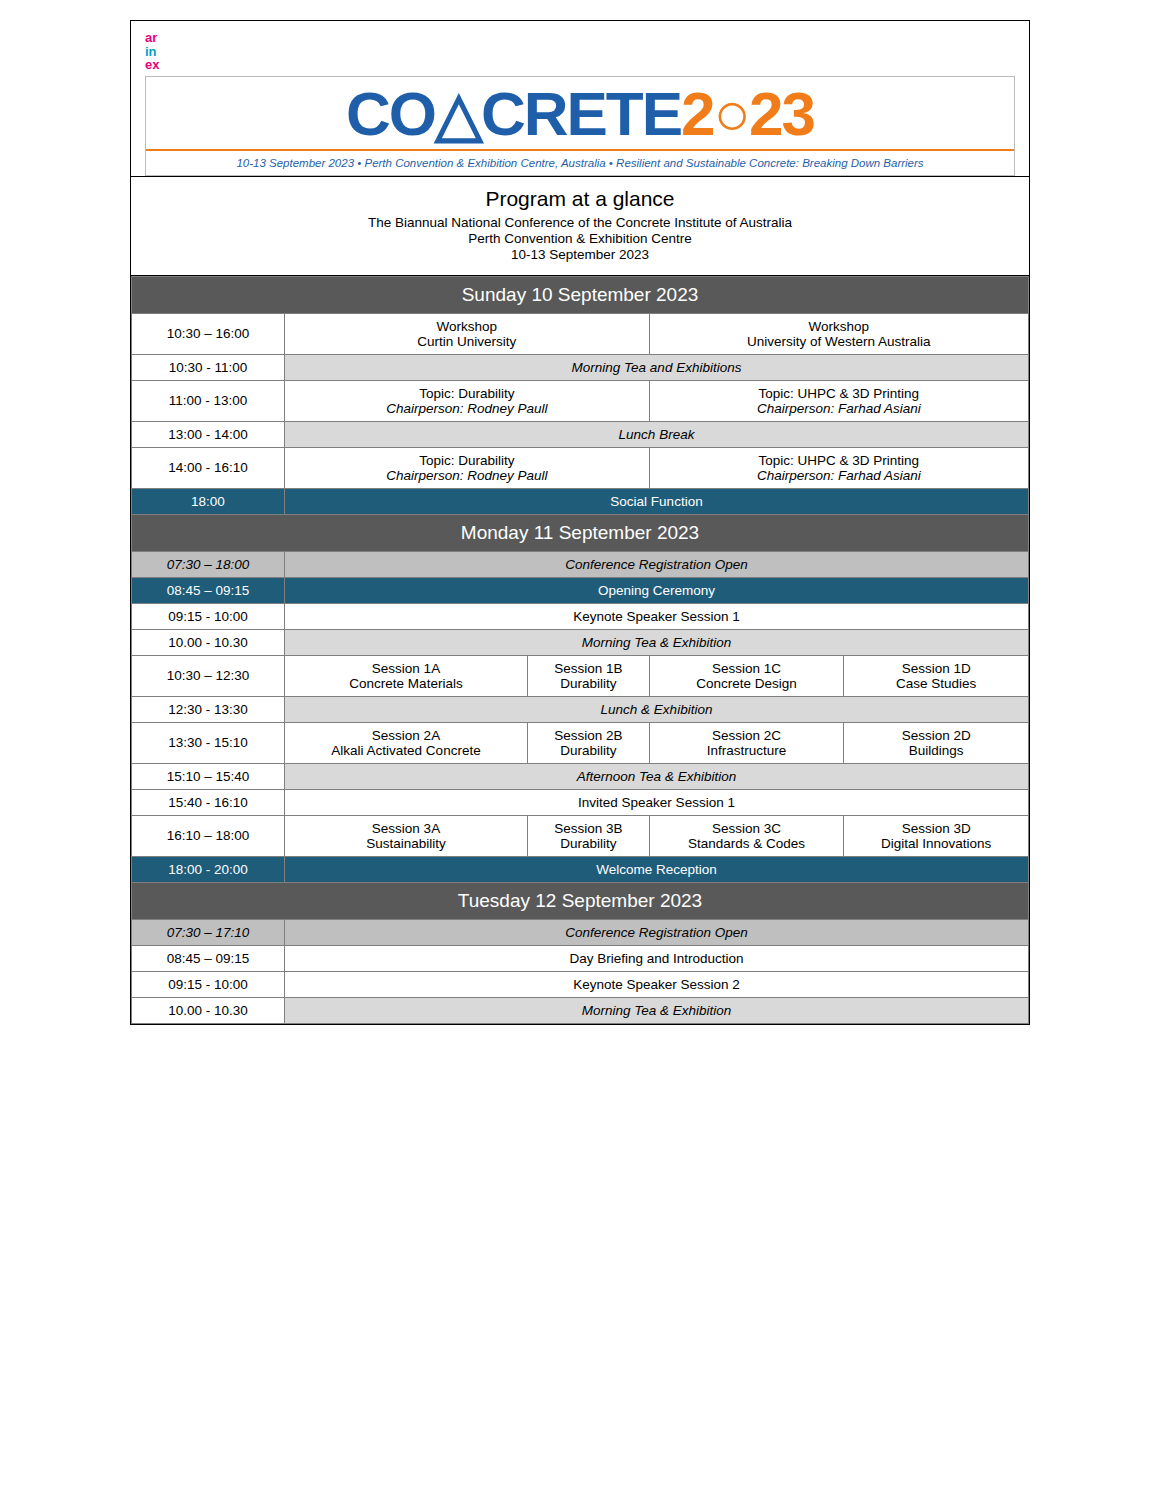ar
in
ex
CO△CRETE 2○23
10-13 September 2023 • Perth Convention & Exhibition Centre, Australia • Resilient and Sustainable Concrete: Breaking Down Barriers
Program at a glance
The Biannual National Conference of the Concrete Institute of Australia
Perth Convention & Exhibition Centre
10-13 September 2023
| Sunday 10 September 2023 |
| 10:30 – 16:00 | Workshop Curtin University | Workshop University of Western Australia |
| 10:30 - 11:00 | Morning Tea and Exhibitions |
| 11:00 - 13:00 | Topic: Durability Chairperson: Rodney Paull | Topic: UHPC & 3D Printing Chairperson: Farhad Asiani |
| 13:00 - 14:00 | Lunch Break |
| 14:00 - 16:10 | Topic: Durability Chairperson: Rodney Paull | Topic: UHPC & 3D Printing Chairperson: Farhad Asiani |
| 18:00 | Social Function |
| Monday 11 September 2023 |
| 07:30 – 18:00 | Conference Registration Open |
| 08:45 – 09:15 | Opening Ceremony |
| 09:15 - 10:00 | Keynote Speaker Session 1 |
| 10.00 - 10.30 | Morning Tea & Exhibition |
| 10:30 – 12:30 | Session 1A Concrete Materials | Session 1B Durability | Session 1C Concrete Design | Session 1D Case Studies |
| 12:30 - 13:30 | Lunch & Exhibition |
| 13:30 - 15:10 | Session 2A Alkali Activated Concrete | Session 2B Durability | Session 2C Infrastructure | Session 2D Buildings |
| 15:10 – 15:40 | Afternoon Tea & Exhibition |
| 15:40 - 16:10 | Invited Speaker Session 1 |
| 16:10 – 18:00 | Session 3A Sustainability | Session 3B Durability | Session 3C Standards & Codes | Session 3D Digital Innovations |
| 18:00 - 20:00 | Welcome Reception |
| Tuesday 12 September 2023 |
| 07:30 – 17:10 | Conference Registration Open |
| 08:45 – 09:15 | Day Briefing and Introduction |
| 09:15 - 10:00 | Keynote Speaker Session 2 |
| 10.00 - 10.30 | Morning Tea & Exhibition |